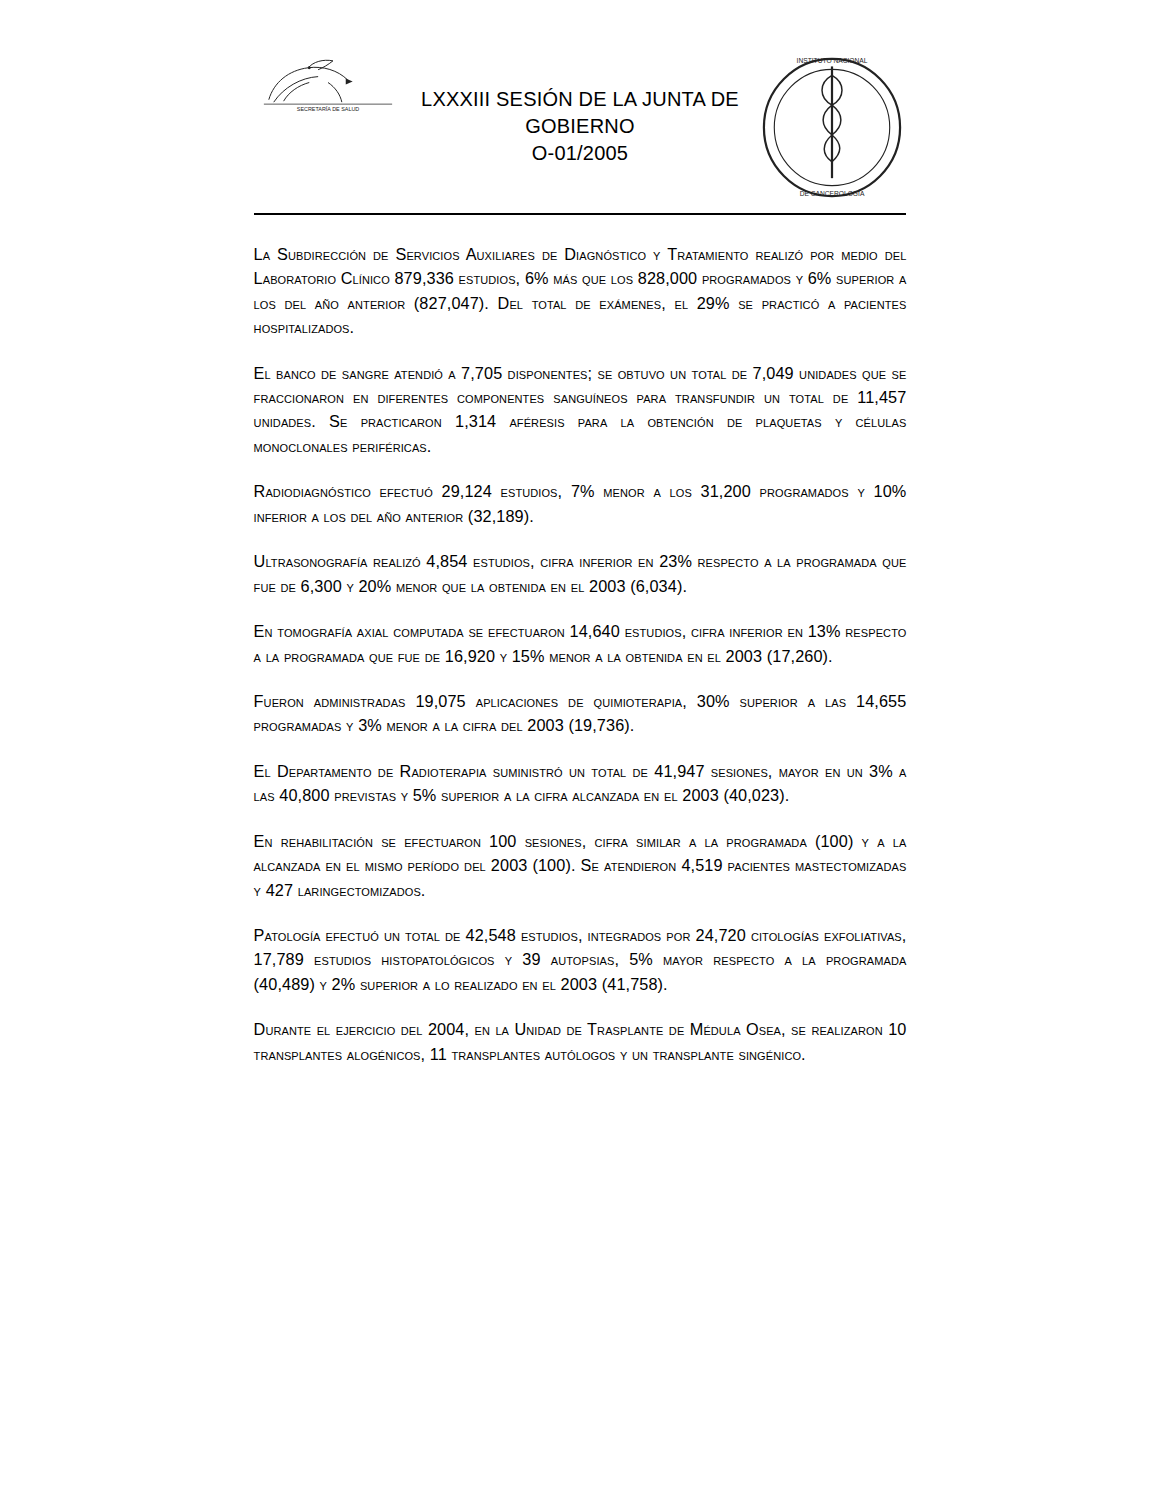LXXXIII SESIÓN DE LA JUNTA DE GOBIERNO
O-01/2005
La Subdirección de Servicios Auxiliares de Diagnóstico y Tratamiento realizó por medio del Laboratorio Clínico 879,336 estudios, 6% más que los 828,000 programados y 6% superior a los del año anterior (827,047). Del total de exámenes, el 29% se practicó a pacientes hospitalizados.
El banco de sangre atendió a 7,705 disponentes; se obtuvo un total de 7,049 unidades que se fraccionaron en diferentes componentes sanguíneos para transfundir un total de 11,457 unidades. Se practicaron 1,314 aféresis para la obtención de plaquetas y células monoclonales periféricas.
Radiodiagnóstico efectuó 29,124 estudios, 7% menor a los 31,200 programados y 10% inferior a los del año anterior (32,189).
Ultrasonografía realizó 4,854 estudios, cifra inferior en 23% respecto a la programada que fue de 6,300 y 20% menor que la obtenida en el 2003 (6,034).
En tomografía axial computada se efectuaron 14,640 estudios, cifra inferior en 13% respecto a la programada que fue de 16,920 y 15% menor a la obtenida en el 2003 (17,260).
Fueron administradas 19,075 aplicaciones de quimioterapia, 30% superior a las 14,655 programadas y 3% menor a la cifra del 2003 (19,736).
El Departamento de Radioterapia suministró un total de 41,947 sesiones, mayor en un 3% a las 40,800 previstas y 5% superior a la cifra alcanzada en el 2003 (40,023).
En rehabilitación se efectuaron 100 sesiones, cifra similar a la programada (100) y a la alcanzada en el mismo período del 2003 (100). Se atendieron 4,519 pacientes mastectomizadas y 427 laringectomizados.
Patología efectuó un total de 42,548 estudios, integrados por 24,720 citologías exfoliativas, 17,789 estudios histopatológicos y 39 autopsias, 5% mayor respecto a la programada (40,489) y 2% superior a lo realizado en el 2003 (41,758).
Durante el ejercicio del 2004, en la Unidad de Trasplante de Médula Osea, se realizaron 10 transplantes alogénicos, 11 transplantes autólogos y un transplante singénico.